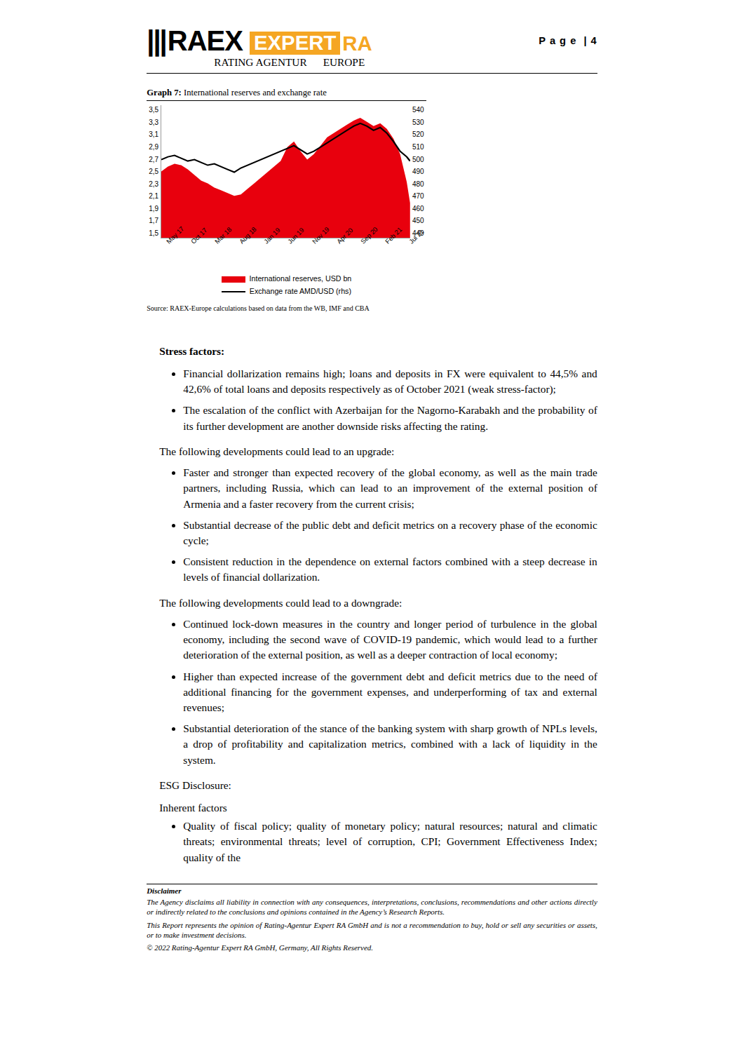|||RAEX
EXPERT RA
RATING AGENTUR EUROPE
P a g e | 4
Graph 7: International reserves and exchange rate
3,53,33,12,92,7 2,52,32,11,91,71,5
540530520510500 490480470460450440
May 17 Oct 17 Mar 18 Aug 18 Jan 19 Jun 19 Nov 19 Apr 20 Sep 20 Feb 21 Jul 21
International reserves, USD bn
Exchange rate AMD/USD (rhs)
Source: RAEX-Europe calculations based on data from the WB, IMF and CBA
Stress factors:
Financial dollarization remains high; loans and deposits in FX were equivalent to 44,5% and 42,6% of total loans and deposits respectively as of October 2021 (weak stress-factor);
The escalation of the conflict with Azerbaijan for the Nagorno-Karabakh and the probability of its further development are another downside risks affecting the rating.
The following developments could lead to an upgrade:
Faster and stronger than expected recovery of the global economy, as well as the main trade partners, including Russia, which can lead to an improvement of the external position of Armenia and a faster recovery from the current crisis;
Substantial decrease of the public debt and deficit metrics on a recovery phase of the economic cycle;
Consistent reduction in the dependence on external factors combined with a steep decrease in levels of financial dollarization.
The following developments could lead to a downgrade:
Continued lock-down measures in the country and longer period of turbulence in the global economy, including the second wave of COVID-19 pandemic, which would lead to a further deterioration of the external position, as well as a deeper contraction of local economy;
Higher than expected increase of the government debt and deficit metrics due to the need of additional financing for the government expenses, and underperforming of tax and external revenues;
Substantial deterioration of the stance of the banking system with sharp growth of NPLs levels, a drop of profitability and capitalization metrics, combined with a lack of liquidity in the system.
ESG Disclosure:
Inherent factors
Quality of fiscal policy; quality of monetary policy; natural resources; natural and climatic threats; environmental threats; level of corruption, CPI; Government Effectiveness Index; quality of the
Disclaimer
The Agency disclaims all liability in connection with any consequences, interpretations, conclusions, recommendations and other actions directly or indirectly related to the conclusions and opinions contained in the Agency’s Research Reports.
This Report represents the opinion of Rating-Agentur Expert RA GmbH and is not a recommendation to buy, hold or sell any securities or assets, or to make investment decisions.
© 2022 Rating-Agentur Expert RA GmbH, Germany, All Rights Reserved.